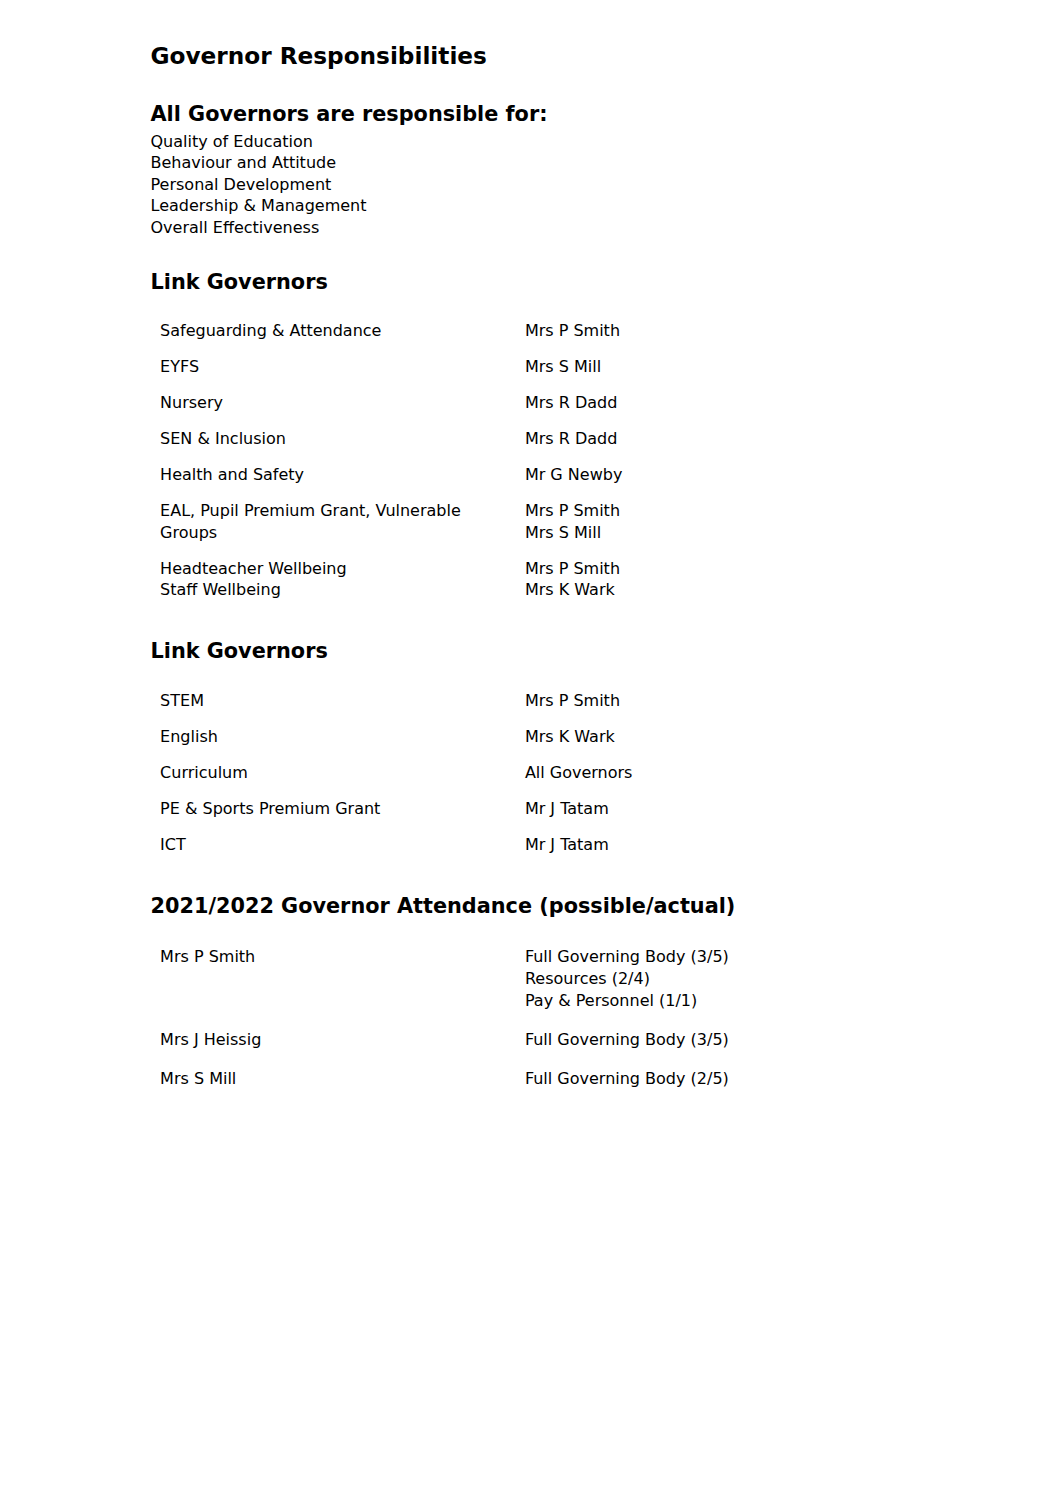Governor Responsibilities
All Governors are responsible for:
Quality of Education
Behaviour and Attitude
Personal Development
Leadership & Management
Overall Effectiveness
Link Governors
| Safeguarding & Attendance | Mrs P Smith |
| EYFS | Mrs S Mill |
| Nursery | Mrs R Dadd |
| SEN & Inclusion | Mrs R Dadd |
| Health and Safety | Mr G Newby |
| EAL, Pupil Premium Grant, Vulnerable Groups | Mrs P Smith Mrs S Mill |
| Headteacher Wellbeing Staff Wellbeing | Mrs P Smith Mrs K Wark |
Link Governors
| STEM | Mrs P Smith |
| English | Mrs K Wark |
| Curriculum | All Governors |
| PE & Sports Premium Grant | Mr J Tatam |
| ICT | Mr J Tatam |
2021/2022 Governor Attendance (possible/actual)
| Mrs P Smith | Full Governing Body (3/5) Resources (2/4) Pay & Personnel (1/1) |
| Mrs J Heissig | Full Governing Body (3/5) |
| Mrs S Mill | Full Governing Body (2/5) |